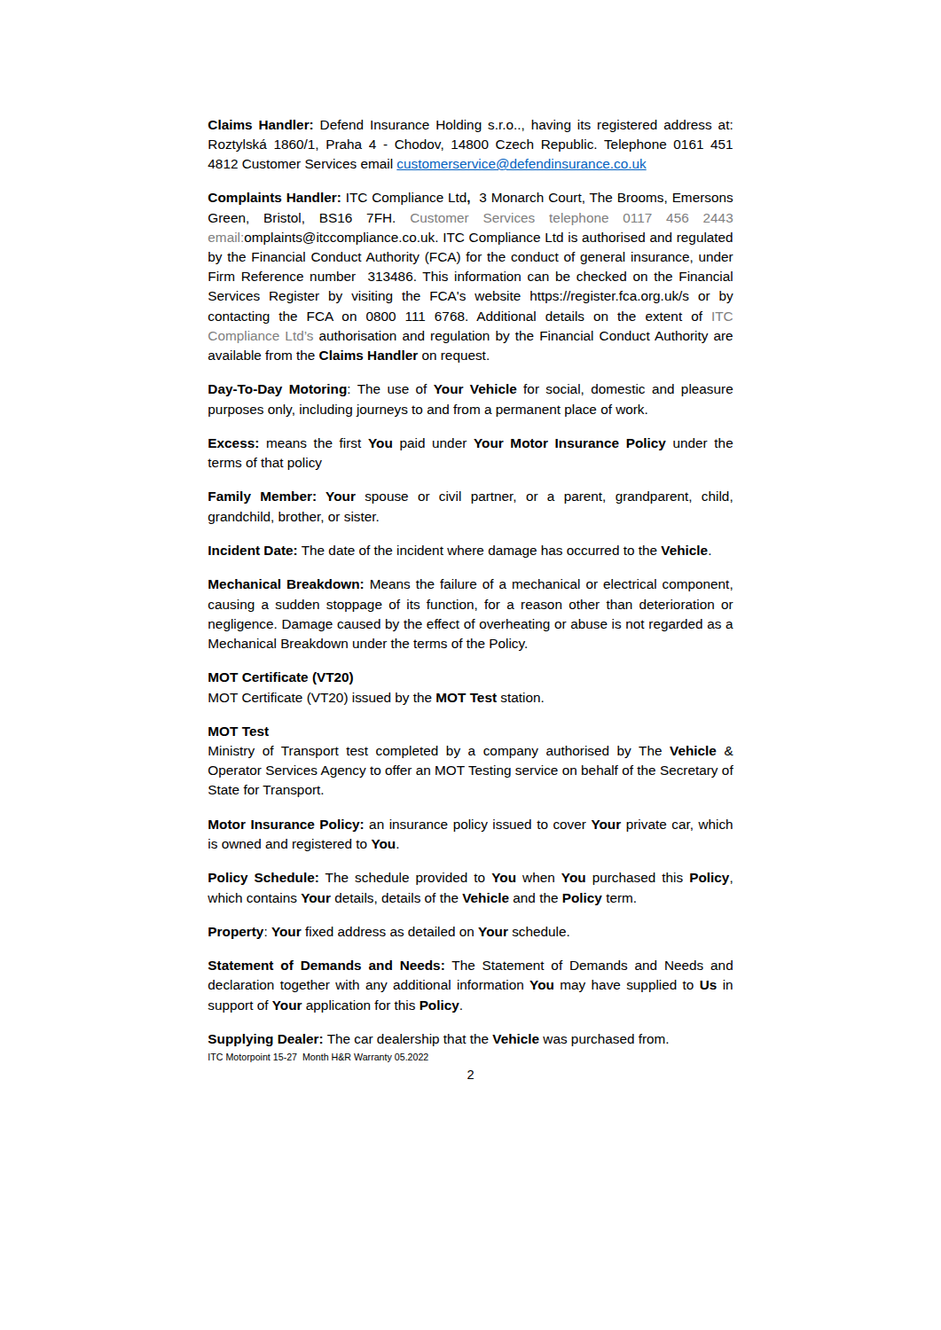Claims Handler: Defend Insurance Holding s.r.o.., having its registered address at: Roztylská 1860/1, Praha 4 - Chodov, 14800 Czech Republic. Telephone 0161 451 4812 Customer Services email customerservice@defendinsurance.co.uk
Complaints Handler: ITC Compliance Ltd, 3 Monarch Court, The Brooms, Emersons Green, Bristol, BS16 7FH. Customer Services telephone 0117 456 2443 email: omplaints@itccompliance.co.uk. ITC Compliance Ltd is authorised and regulated by the Financial Conduct Authority (FCA) for the conduct of general insurance, under Firm Reference number 313486. This information can be checked on the Financial Services Register by visiting the FCA's website https://register.fca.org.uk/s or by contacting the FCA on 0800 111 6768. Additional details on the extent of ITC Compliance Ltd’s authorisation and regulation by the Financial Conduct Authority are available from the Claims Handler on request.
Day-To-Day Motoring: The use of Your Vehicle for social, domestic and pleasure purposes only, including journeys to and from a permanent place of work.
Excess: means the first You paid under Your Motor Insurance Policy under the terms of that policy
Family Member: Your spouse or civil partner, or a parent, grandparent, child, grandchild, brother, or sister.
Incident Date: The date of the incident where damage has occurred to the Vehicle.
Mechanical Breakdown: Means the failure of a mechanical or electrical component, causing a sudden stoppage of its function, for a reason other than deterioration or negligence. Damage caused by the effect of overheating or abuse is not regarded as a Mechanical Breakdown under the terms of the Policy.
MOT Certificate (VT20)
MOT Certificate (VT20) issued by the MOT Test station.
MOT Test
Ministry of Transport test completed by a company authorised by The Vehicle & Operator Services Agency to offer an MOT Testing service on behalf of the Secretary of State for Transport.
Motor Insurance Policy: an insurance policy issued to cover Your private car, which is owned and registered to You.
Policy Schedule: The schedule provided to You when You purchased this Policy, which contains Your details, details of the Vehicle and the Policy term.
Property: Your fixed address as detailed on Your schedule.
Statement of Demands and Needs: The Statement of Demands and Needs and declaration together with any additional information You may have supplied to Us in support of Your application for this Policy.
Supplying Dealer: The car dealership that the Vehicle was purchased from.
ITC Motorpoint 15-27 Month H&R Warranty 05.2022
2